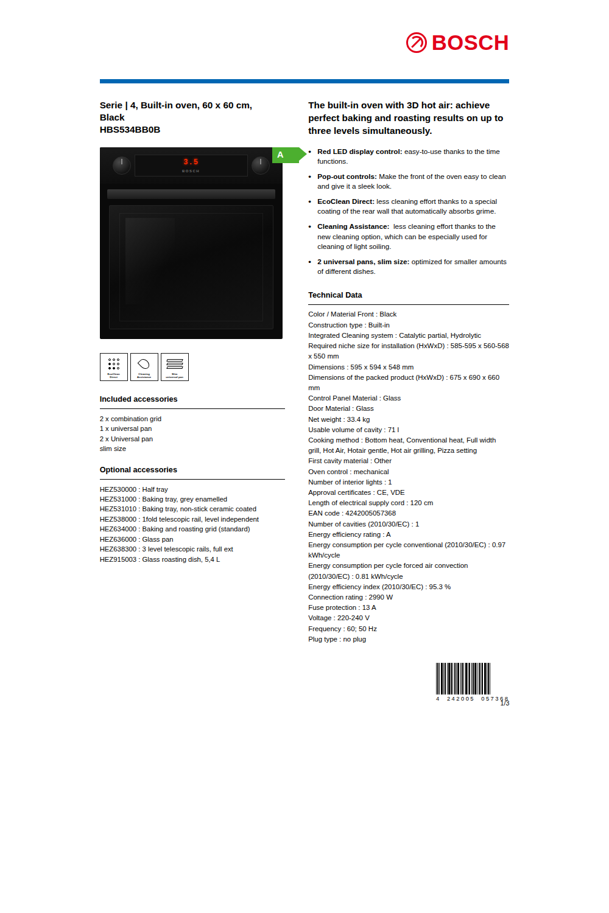BOSCH
Serie | 4, Built-in oven, 60 x 60 cm,
Black
HBS534BB0B
A
3.5
BOSCH
EcoClean
Direct
Cleaning
Assistance
Slim
universal pan
Included accessories
2 x combination grid
1 x universal pan
2 x Universal pan
slim size
Optional accessories
HEZ530000 : Half tray
HEZ531000 : Baking tray, grey enamelled
HEZ531010 : Baking tray, non-stick ceramic coated
HEZ538000 : 1fold telescopic rail, level independent
HEZ634000 : Baking and roasting grid (standard)
HEZ636000 : Glass pan
HEZ638300 : 3 level telescopic rails, full ext
HEZ915003 : Glass roasting dish, 5,4 L
The built-in oven with 3D hot air: achieve perfect baking and roasting results on up to three levels simultaneously.
Red LED display control: easy-to-use thanks to the time functions.
Pop-out controls: Make the front of the oven easy to clean and give it a sleek look.
EcoClean Direct: less cleaning effort thanks to a special coating of the rear wall that automatically absorbs grime.
Cleaning Assistance: less cleaning effort thanks to the new cleaning option, which can be especially used for cleaning of light soiling.
2 universal pans, slim size: optimized for smaller amounts of different dishes.
Technical Data
Color / Material Front : Black
Construction type : Built-in
Integrated Cleaning system : Catalytic partial, Hydrolytic
Required niche size for installation (HxWxD) : 585-595 x 560-568 x 550 mm
Dimensions : 595 x 594 x 548 mm
Dimensions of the packed product (HxWxD) : 675 x 690 x 660 mm
Control Panel Material : Glass
Door Material : Glass
Net weight : 33.4 kg
Usable volume of cavity : 71 l
Cooking method : Bottom heat, Conventional heat, Full width grill, Hot Air, Hotair gentle, Hot air grilling, Pizza setting
First cavity material : Other
Oven control : mechanical
Number of interior lights : 1
Approval certificates : CE, VDE
Length of electrical supply cord : 120 cm
EAN code : 4242005057368
Number of cavities (2010/30/EC) : 1
Energy efficiency rating : A
Energy consumption per cycle conventional (2010/30/EC) : 0.97 kWh/cycle
Energy consumption per cycle forced air convection (2010/30/EC) : 0.81 kWh/cycle
Energy efficiency index (2010/30/EC) : 95.3 %
Connection rating : 2990 W
Fuse protection : 13 A
Voltage : 220-240 V
Frequency : 60; 50 Hz
Plug type : no plug
4 242005 057368
1/3